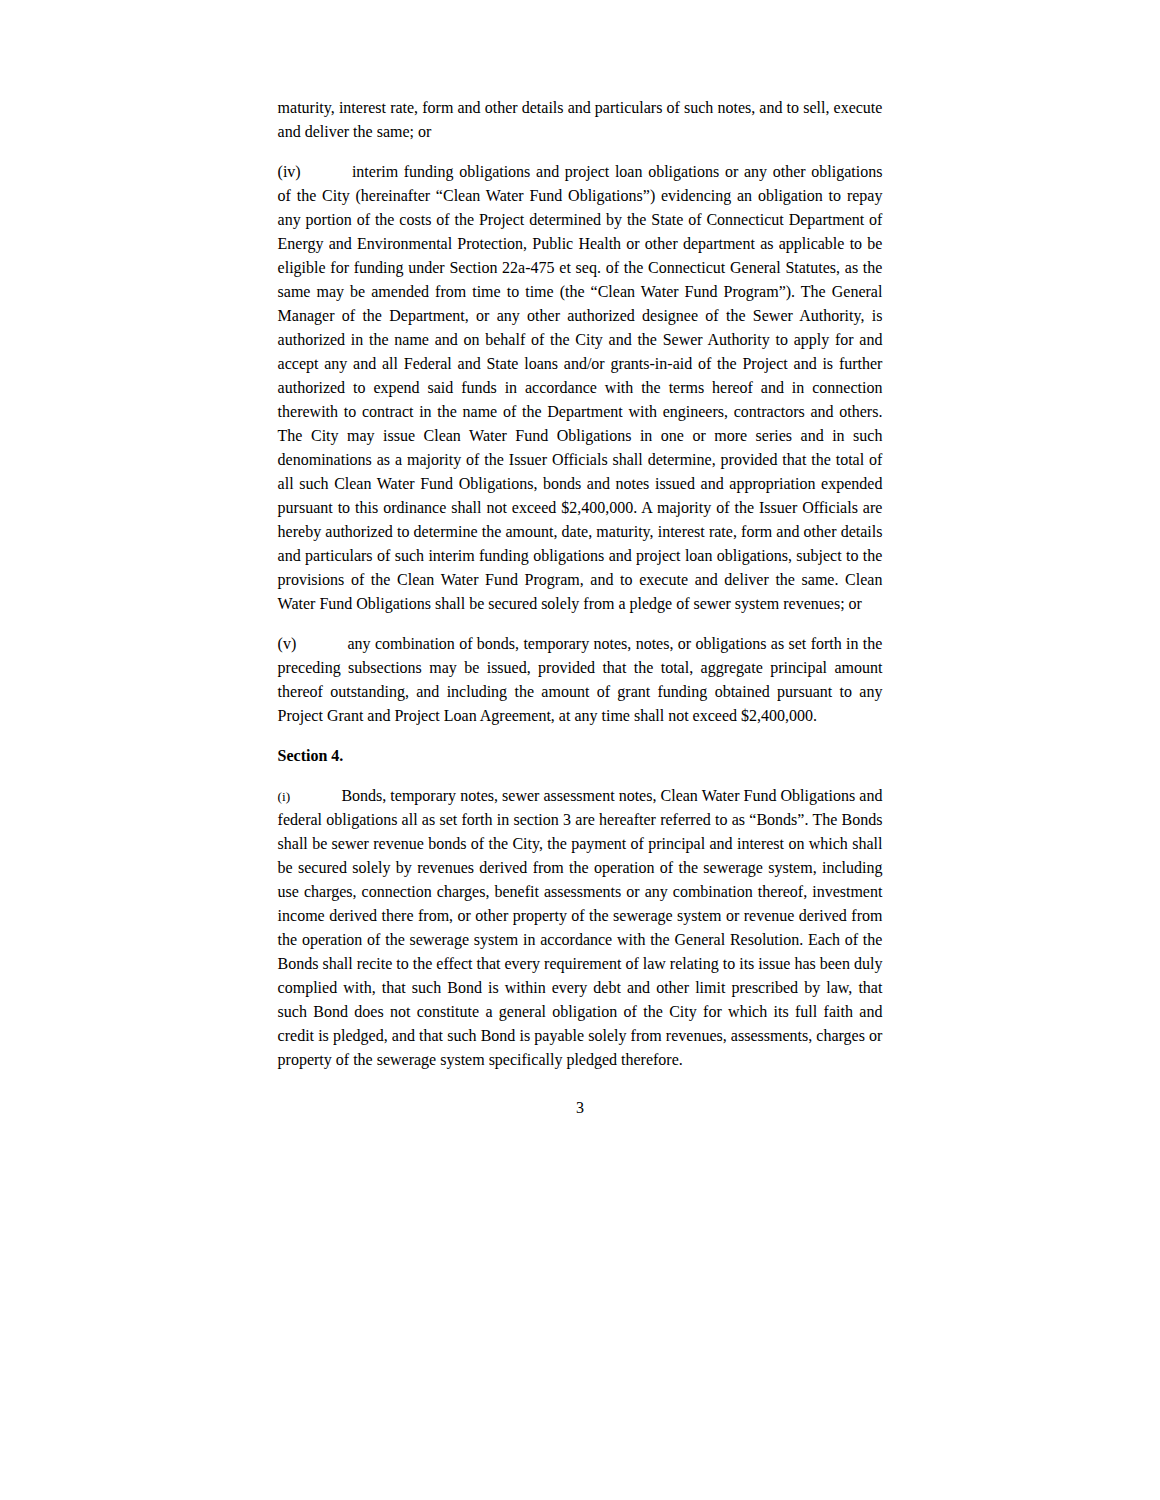maturity, interest rate, form and other details and particulars of such notes, and to sell, execute and deliver the same; or
(iv) interim funding obligations and project loan obligations or any other obligations of the City (hereinafter “Clean Water Fund Obligations”) evidencing an obligation to repay any portion of the costs of the Project determined by the State of Connecticut Department of Energy and Environmental Protection, Public Health or other department as applicable to be eligible for funding under Section 22a-475 et seq. of the Connecticut General Statutes, as the same may be amended from time to time (the “Clean Water Fund Program”). The General Manager of the Department, or any other authorized designee of the Sewer Authority, is authorized in the name and on behalf of the City and the Sewer Authority to apply for and accept any and all Federal and State loans and/or grants-in-aid of the Project and is further authorized to expend said funds in accordance with the terms hereof and in connection therewith to contract in the name of the Department with engineers, contractors and others. The City may issue Clean Water Fund Obligations in one or more series and in such denominations as a majority of the Issuer Officials shall determine, provided that the total of all such Clean Water Fund Obligations, bonds and notes issued and appropriation expended pursuant to this ordinance shall not exceed $2,400,000. A majority of the Issuer Officials are hereby authorized to determine the amount, date, maturity, interest rate, form and other details and particulars of such interim funding obligations and project loan obligations, subject to the provisions of the Clean Water Fund Program, and to execute and deliver the same. Clean Water Fund Obligations shall be secured solely from a pledge of sewer system revenues; or
(v) any combination of bonds, temporary notes, notes, or obligations as set forth in the preceding subsections may be issued, provided that the total, aggregate principal amount thereof outstanding, and including the amount of grant funding obtained pursuant to any Project Grant and Project Loan Agreement, at any time shall not exceed $2,400,000.
Section 4.
(i) Bonds, temporary notes, sewer assessment notes, Clean Water Fund Obligations and federal obligations all as set forth in section 3 are hereafter referred to as “Bonds”. The Bonds shall be sewer revenue bonds of the City, the payment of principal and interest on which shall be secured solely by revenues derived from the operation of the sewerage system, including use charges, connection charges, benefit assessments or any combination thereof, investment income derived there from, or other property of the sewerage system or revenue derived from the operation of the sewerage system in accordance with the General Resolution. Each of the Bonds shall recite to the effect that every requirement of law relating to its issue has been duly complied with, that such Bond is within every debt and other limit prescribed by law, that such Bond does not constitute a general obligation of the City for which its full faith and credit is pledged, and that such Bond is payable solely from revenues, assessments, charges or property of the sewerage system specifically pledged therefore.
3